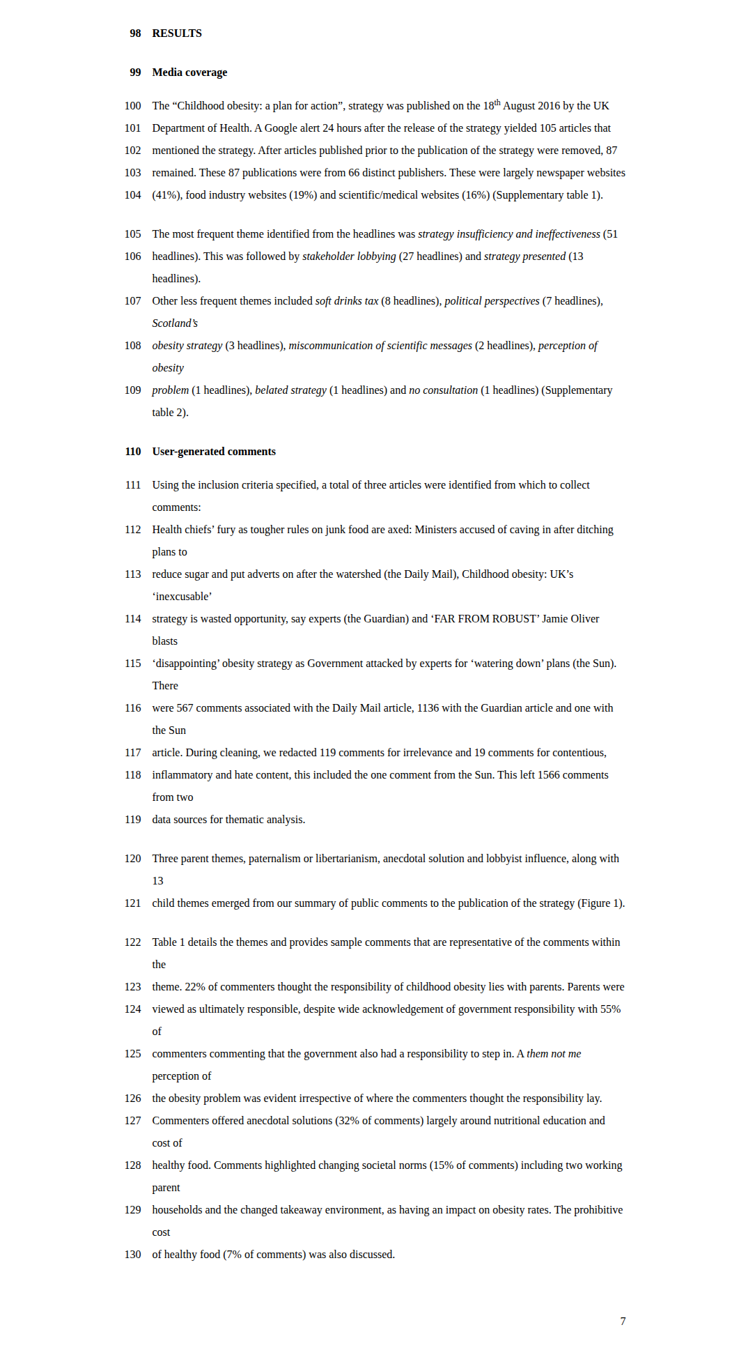98 RESULTS
99 Media coverage
100 The “Childhood obesity: a plan for action”, strategy was published on the 18th August 2016 by the UK 101 Department of Health. A Google alert 24 hours after the release of the strategy yielded 105 articles that 102mentioned the strategy. After articles published prior to the publication of the strategy were removed, 87 103remained. These 87 publications were from 66 distinct publishers. These were largely newspaper websites 104(41%), food industry websites (19%) and scientific/medical websites (16%) (Supplementary table 1).
105 The most frequent theme identified from the headlines was strategy insufficiency and ineffectiveness (51 106headlines). This was followed by stakeholder lobbying (27 headlines) and strategy presented (13 headlines). 107 Other less frequent themes included soft drinks tax (8 headlines), political perspectives (7 headlines), Scotland’s 108 obesity strategy (3 headlines), miscommunication of scientific messages (2 headlines), perception of obesity 109 problem (1 headlines), belated strategy (1 headlines) and no consultation (1 headlines) (Supplementary table 2).
110 User-generated comments
111 Using the inclusion criteria specified, a total of three articles were identified from which to collect comments: 112 Health chiefs’ fury as tougher rules on junk food are axed: Ministers accused of caving in after ditching plans to 113reduce sugar and put adverts on after the watershed (the Daily Mail), Childhood obesity: UK’s ‘inexcusable’ 114strategy is wasted opportunity, say experts (the Guardian) and ‘FAR FROM ROBUST’ Jamie Oliver blasts 115‘disappointing’ obesity strategy as Government attacked by experts for ‘watering down’ plans (the Sun). There 116were 567 comments associated with the Daily Mail article, 1136 with the Guardian article and one with the Sun 117article. During cleaning, we redacted 119 comments for irrelevance and 19 comments for contentious, 118inflammatory and hate content, this included the one comment from the Sun. This left 1566 comments from two 119data sources for thematic analysis.
120 Three parent themes, paternalism or libertarianism, anecdotal solution and lobbyist influence, along with 13 121child themes emerged from our summary of public comments to the publication of the strategy (Figure 1).
122 Table 1 details the themes and provides sample comments that are representative of the comments within the 123theme. 22% of commenters thought the responsibility of childhood obesity lies with parents. Parents were 124viewed as ultimately responsible, despite wide acknowledgement of government responsibility with 55% of 125commenters commenting that the government also had a responsibility to step in. A them not me perception of 126the obesity problem was evident irrespective of where the commenters thought the responsibility lay. 127 Commenters offered anecdotal solutions (32% of comments) largely around nutritional education and cost of 128healthy food. Comments highlighted changing societal norms (15% of comments) including two working parent 129households and the changed takeaway environment, as having an impact on obesity rates. The prohibitive cost 130of healthy food (7% of comments) was also discussed.
7